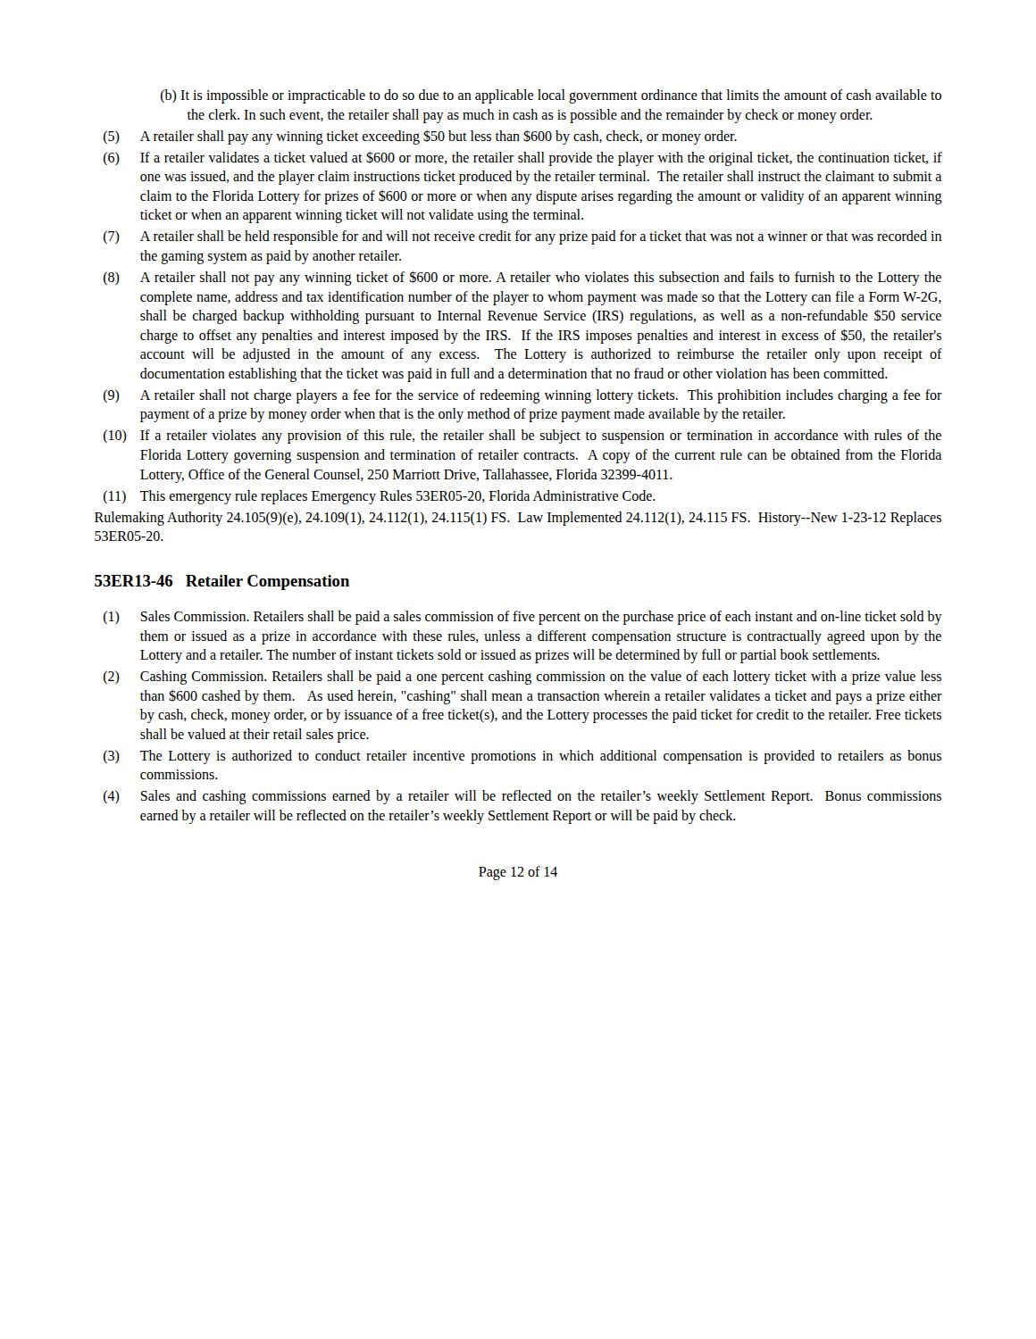(b) It is impossible or impracticable to do so due to an applicable local government ordinance that limits the amount of cash available to the clerk. In such event, the retailer shall pay as much in cash as is possible and the remainder by check or money order.
(5) A retailer shall pay any winning ticket exceeding $50 but less than $600 by cash, check, or money order.
(6) If a retailer validates a ticket valued at $600 or more, the retailer shall provide the player with the original ticket, the continuation ticket, if one was issued, and the player claim instructions ticket produced by the retailer terminal. The retailer shall instruct the claimant to submit a claim to the Florida Lottery for prizes of $600 or more or when any dispute arises regarding the amount or validity of an apparent winning ticket or when an apparent winning ticket will not validate using the terminal.
(7) A retailer shall be held responsible for and will not receive credit for any prize paid for a ticket that was not a winner or that was recorded in the gaming system as paid by another retailer.
(8) A retailer shall not pay any winning ticket of $600 or more. A retailer who violates this subsection and fails to furnish to the Lottery the complete name, address and tax identification number of the player to whom payment was made so that the Lottery can file a Form W-2G, shall be charged backup withholding pursuant to Internal Revenue Service (IRS) regulations, as well as a non-refundable $50 service charge to offset any penalties and interest imposed by the IRS. If the IRS imposes penalties and interest in excess of $50, the retailer's account will be adjusted in the amount of any excess. The Lottery is authorized to reimburse the retailer only upon receipt of documentation establishing that the ticket was paid in full and a determination that no fraud or other violation has been committed.
(9) A retailer shall not charge players a fee for the service of redeeming winning lottery tickets. This prohibition includes charging a fee for payment of a prize by money order when that is the only method of prize payment made available by the retailer.
(10) If a retailer violates any provision of this rule, the retailer shall be subject to suspension or termination in accordance with rules of the Florida Lottery governing suspension and termination of retailer contracts. A copy of the current rule can be obtained from the Florida Lottery, Office of the General Counsel, 250 Marriott Drive, Tallahassee, Florida 32399-4011.
(11) This emergency rule replaces Emergency Rules 53ER05-20, Florida Administrative Code.
Rulemaking Authority 24.105(9)(e), 24.109(1), 24.112(1), 24.115(1) FS. Law Implemented 24.112(1), 24.115 FS. History--New 1-23-12 Replaces 53ER05-20.
53ER13-46 Retailer Compensation
(1) Sales Commission. Retailers shall be paid a sales commission of five percent on the purchase price of each instant and on-line ticket sold by them or issued as a prize in accordance with these rules, unless a different compensation structure is contractually agreed upon by the Lottery and a retailer. The number of instant tickets sold or issued as prizes will be determined by full or partial book settlements.
(2) Cashing Commission. Retailers shall be paid a one percent cashing commission on the value of each lottery ticket with a prize value less than $600 cashed by them. As used herein, "cashing" shall mean a transaction wherein a retailer validates a ticket and pays a prize either by cash, check, money order, or by issuance of a free ticket(s), and the Lottery processes the paid ticket for credit to the retailer. Free tickets shall be valued at their retail sales price.
(3) The Lottery is authorized to conduct retailer incentive promotions in which additional compensation is provided to retailers as bonus commissions.
(4) Sales and cashing commissions earned by a retailer will be reflected on the retailer’s weekly Settlement Report. Bonus commissions earned by a retailer will be reflected on the retailer’s weekly Settlement Report or will be paid by check.
Page 12 of 14